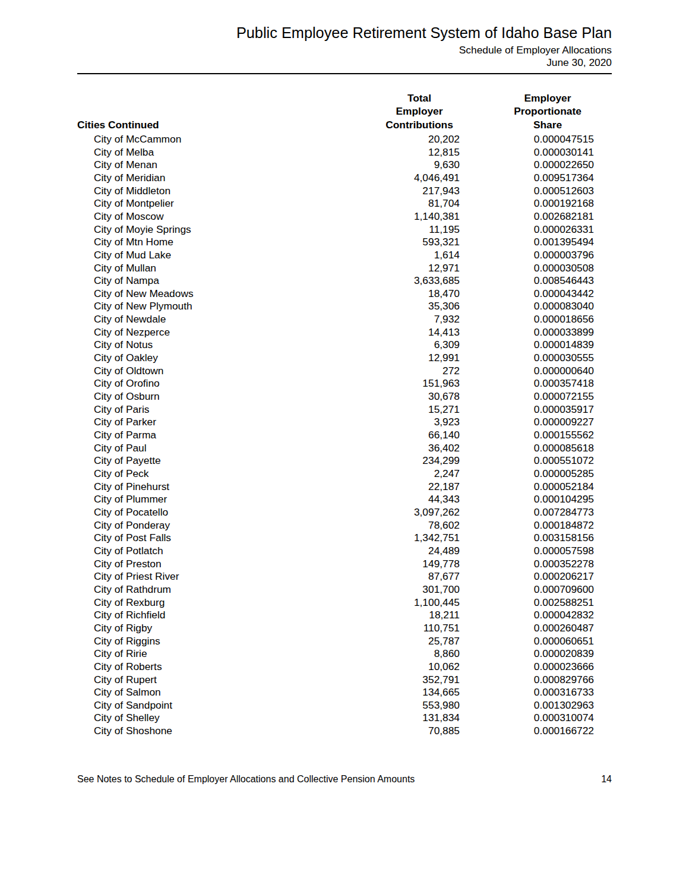Public Employee Retirement System of Idaho Base Plan
Schedule of Employer Allocations
June 30, 2020
| | Total Employer | Employer Proportionate |
| --- | --- | --- |
| Cities Continued | Contributions | Share |
| City of McCammon | 20,202 | 0.000047515 |
| City of Melba | 12,815 | 0.000030141 |
| City of Menan | 9,630 | 0.000022650 |
| City of Meridian | 4,046,491 | 0.009517364 |
| City of Middleton | 217,943 | 0.000512603 |
| City of Montpelier | 81,704 | 0.000192168 |
| City of Moscow | 1,140,381 | 0.002682181 |
| City of Moyie Springs | 11,195 | 0.000026331 |
| City of Mtn Home | 593,321 | 0.001395494 |
| City of Mud Lake | 1,614 | 0.000003796 |
| City of Mullan | 12,971 | 0.000030508 |
| City of Nampa | 3,633,685 | 0.008546443 |
| City of New Meadows | 18,470 | 0.000043442 |
| City of New Plymouth | 35,306 | 0.000083040 |
| City of Newdale | 7,932 | 0.000018656 |
| City of Nezperce | 14,413 | 0.000033899 |
| City of Notus | 6,309 | 0.000014839 |
| City of Oakley | 12,991 | 0.000030555 |
| City of Oldtown | 272 | 0.000000640 |
| City of Orofino | 151,963 | 0.000357418 |
| City of Osburn | 30,678 | 0.000072155 |
| City of Paris | 15,271 | 0.000035917 |
| City of Parker | 3,923 | 0.000009227 |
| City of Parma | 66,140 | 0.000155562 |
| City of Paul | 36,402 | 0.000085618 |
| City of Payette | 234,299 | 0.000551072 |
| City of Peck | 2,247 | 0.000005285 |
| City of Pinehurst | 22,187 | 0.000052184 |
| City of Plummer | 44,343 | 0.000104295 |
| City of Pocatello | 3,097,262 | 0.007284773 |
| City of Ponderay | 78,602 | 0.000184872 |
| City of Post Falls | 1,342,751 | 0.003158156 |
| City of Potlatch | 24,489 | 0.000057598 |
| City of Preston | 149,778 | 0.000352278 |
| City of Priest River | 87,677 | 0.000206217 |
| City of Rathdrum | 301,700 | 0.000709600 |
| City of Rexburg | 1,100,445 | 0.002588251 |
| City of Richfield | 18,211 | 0.000042832 |
| City of Rigby | 110,751 | 0.000260487 |
| City of Riggins | 25,787 | 0.000060651 |
| City of Ririe | 8,860 | 0.000020839 |
| City of Roberts | 10,062 | 0.000023666 |
| City of Rupert | 352,791 | 0.000829766 |
| City of Salmon | 134,665 | 0.000316733 |
| City of Sandpoint | 553,980 | 0.001302963 |
| City of Shelley | 131,834 | 0.000310074 |
| City of Shoshone | 70,885 | 0.000166722 |
See Notes to Schedule of Employer Allocations and Collective Pension Amounts 14